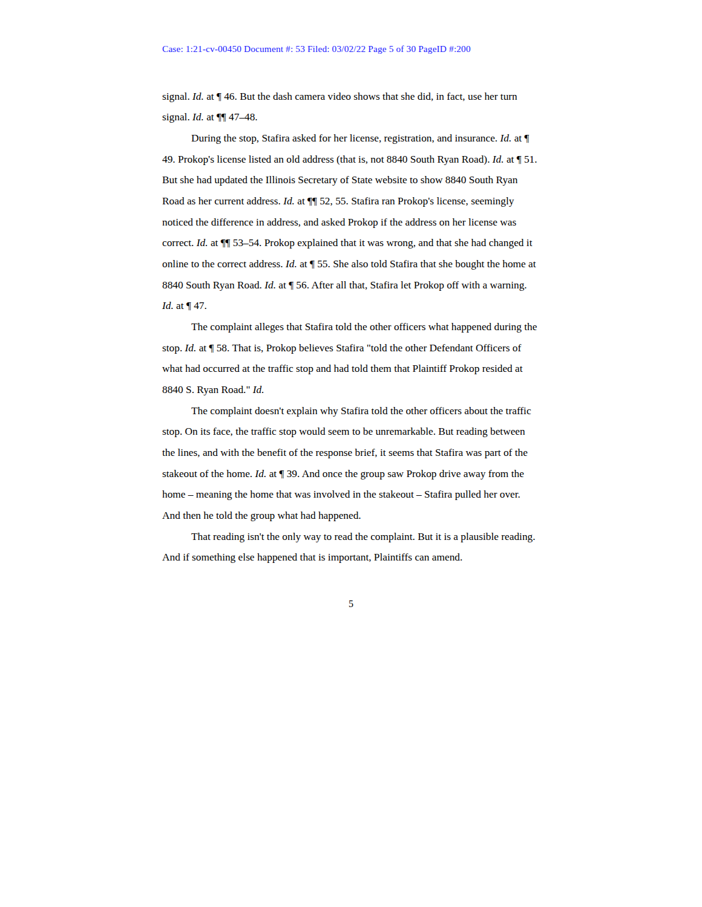Case: 1:21-cv-00450 Document #: 53 Filed: 03/02/22 Page 5 of 30 PageID #:200
signal. Id. at ¶ 46. But the dash camera video shows that she did, in fact, use her turn signal. Id. at ¶¶ 47–48.
During the stop, Stafira asked for her license, registration, and insurance. Id. at ¶ 49. Prokop's license listed an old address (that is, not 8840 South Ryan Road). Id. at ¶ 51. But she had updated the Illinois Secretary of State website to show 8840 South Ryan Road as her current address. Id. at ¶¶ 52, 55. Stafira ran Prokop's license, seemingly noticed the difference in address, and asked Prokop if the address on her license was correct. Id. at ¶¶ 53–54. Prokop explained that it was wrong, and that she had changed it online to the correct address. Id. at ¶ 55. She also told Stafira that she bought the home at 8840 South Ryan Road. Id. at ¶ 56. After all that, Stafira let Prokop off with a warning. Id. at ¶ 47.
The complaint alleges that Stafira told the other officers what happened during the stop. Id. at ¶ 58. That is, Prokop believes Stafira "told the other Defendant Officers of what had occurred at the traffic stop and had told them that Plaintiff Prokop resided at 8840 S. Ryan Road." Id.
The complaint doesn't explain why Stafira told the other officers about the traffic stop. On its face, the traffic stop would seem to be unremarkable. But reading between the lines, and with the benefit of the response brief, it seems that Stafira was part of the stakeout of the home. Id. at ¶ 39. And once the group saw Prokop drive away from the home – meaning the home that was involved in the stakeout – Stafira pulled her over. And then he told the group what had happened.
That reading isn't the only way to read the complaint. But it is a plausible reading. And if something else happened that is important, Plaintiffs can amend.
5